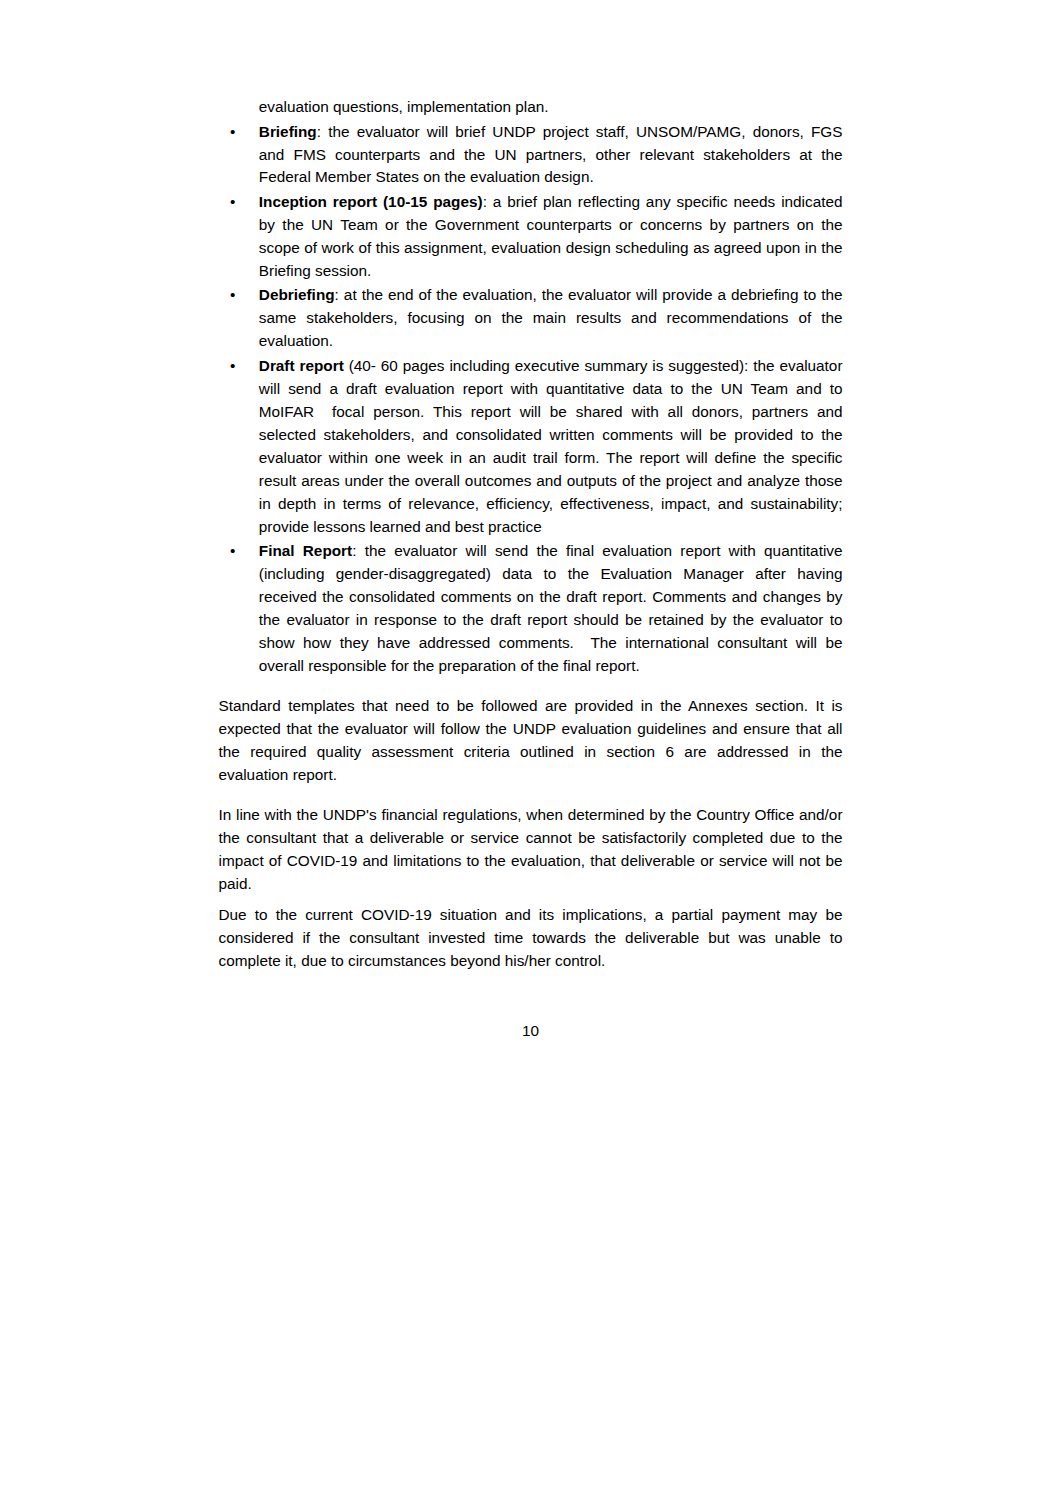evaluation questions, implementation plan.
Briefing: the evaluator will brief UNDP project staff, UNSOM/PAMG, donors, FGS and FMS counterparts and the UN partners, other relevant stakeholders at the Federal Member States on the evaluation design.
Inception report (10-15 pages): a brief plan reflecting any specific needs indicated by the UN Team or the Government counterparts or concerns by partners on the scope of work of this assignment, evaluation design scheduling as agreed upon in the Briefing session.
Debriefing: at the end of the evaluation, the evaluator will provide a debriefing to the same stakeholders, focusing on the main results and recommendations of the evaluation.
Draft report (40- 60 pages including executive summary is suggested): the evaluator will send a draft evaluation report with quantitative data to the UN Team and to MoIFAR focal person. This report will be shared with all donors, partners and selected stakeholders, and consolidated written comments will be provided to the evaluator within one week in an audit trail form. The report will define the specific result areas under the overall outcomes and outputs of the project and analyze those in depth in terms of relevance, efficiency, effectiveness, impact, and sustainability; provide lessons learned and best practice
Final Report: the evaluator will send the final evaluation report with quantitative (including gender-disaggregated) data to the Evaluation Manager after having received the consolidated comments on the draft report. Comments and changes by the evaluator in response to the draft report should be retained by the evaluator to show how they have addressed comments. The international consultant will be overall responsible for the preparation of the final report.
Standard templates that need to be followed are provided in the Annexes section. It is expected that the evaluator will follow the UNDP evaluation guidelines and ensure that all the required quality assessment criteria outlined in section 6 are addressed in the evaluation report.
In line with the UNDP's financial regulations, when determined by the Country Office and/or the consultant that a deliverable or service cannot be satisfactorily completed due to the impact of COVID-19 and limitations to the evaluation, that deliverable or service will not be paid.
Due to the current COVID-19 situation and its implications, a partial payment may be considered if the consultant invested time towards the deliverable but was unable to complete it, due to circumstances beyond his/her control.
10